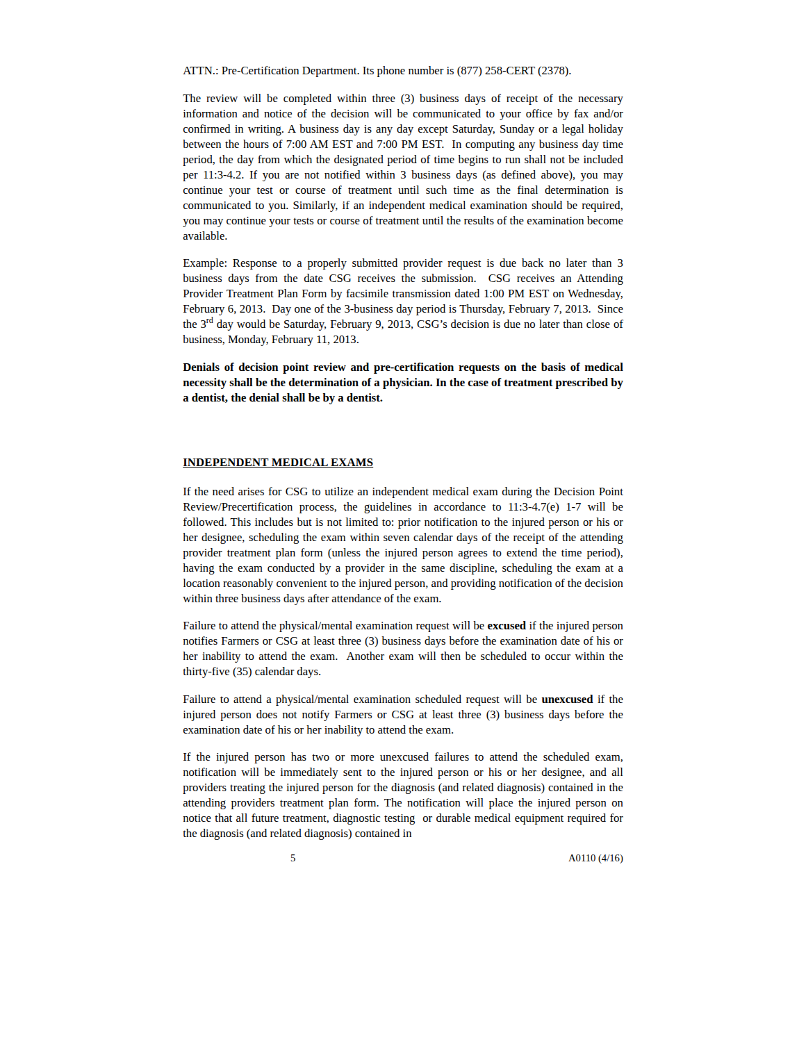ATTN.: Pre-Certification Department. Its phone number is (877) 258-CERT (2378).
The review will be completed within three (3) business days of receipt of the necessary information and notice of the decision will be communicated to your office by fax and/or confirmed in writing. A business day is any day except Saturday, Sunday or a legal holiday between the hours of 7:00 AM EST and 7:00 PM EST. In computing any business day time period, the day from which the designated period of time begins to run shall not be included per 11:3-4.2. If you are not notified within 3 business days (as defined above), you may continue your test or course of treatment until such time as the final determination is communicated to you. Similarly, if an independent medical examination should be required, you may continue your tests or course of treatment until the results of the examination become available.
Example: Response to a properly submitted provider request is due back no later than 3 business days from the date CSG receives the submission. CSG receives an Attending Provider Treatment Plan Form by facsimile transmission dated 1:00 PM EST on Wednesday, February 6, 2013. Day one of the 3-business day period is Thursday, February 7, 2013. Since the 3rd day would be Saturday, February 9, 2013, CSG’s decision is due no later than close of business, Monday, February 11, 2013.
Denials of decision point review and pre-certification requests on the basis of medical necessity shall be the determination of a physician. In the case of treatment prescribed by a dentist, the denial shall be by a dentist.
INDEPENDENT MEDICAL EXAMS
If the need arises for CSG to utilize an independent medical exam during the Decision Point Review/Precertification process, the guidelines in accordance to 11:3-4.7(e) 1-7 will be followed. This includes but is not limited to: prior notification to the injured person or his or her designee, scheduling the exam within seven calendar days of the receipt of the attending provider treatment plan form (unless the injured person agrees to extend the time period), having the exam conducted by a provider in the same discipline, scheduling the exam at a location reasonably convenient to the injured person, and providing notification of the decision within three business days after attendance of the exam.
Failure to attend the physical/mental examination request will be excused if the injured person notifies Farmers or CSG at least three (3) business days before the examination date of his or her inability to attend the exam. Another exam will then be scheduled to occur within the thirty-five (35) calendar days.
Failure to attend a physical/mental examination scheduled request will be unexcused if the injured person does not notify Farmers or CSG at least three (3) business days before the examination date of his or her inability to attend the exam.
If the injured person has two or more unexcused failures to attend the scheduled exam, notification will be immediately sent to the injured person or his or her designee, and all providers treating the injured person for the diagnosis (and related diagnosis) contained in the attending providers treatment plan form. The notification will place the injured person on notice that all future treatment, diagnostic testing or durable medical equipment required for the diagnosis (and related diagnosis) contained in
5 A0110 (4/16)